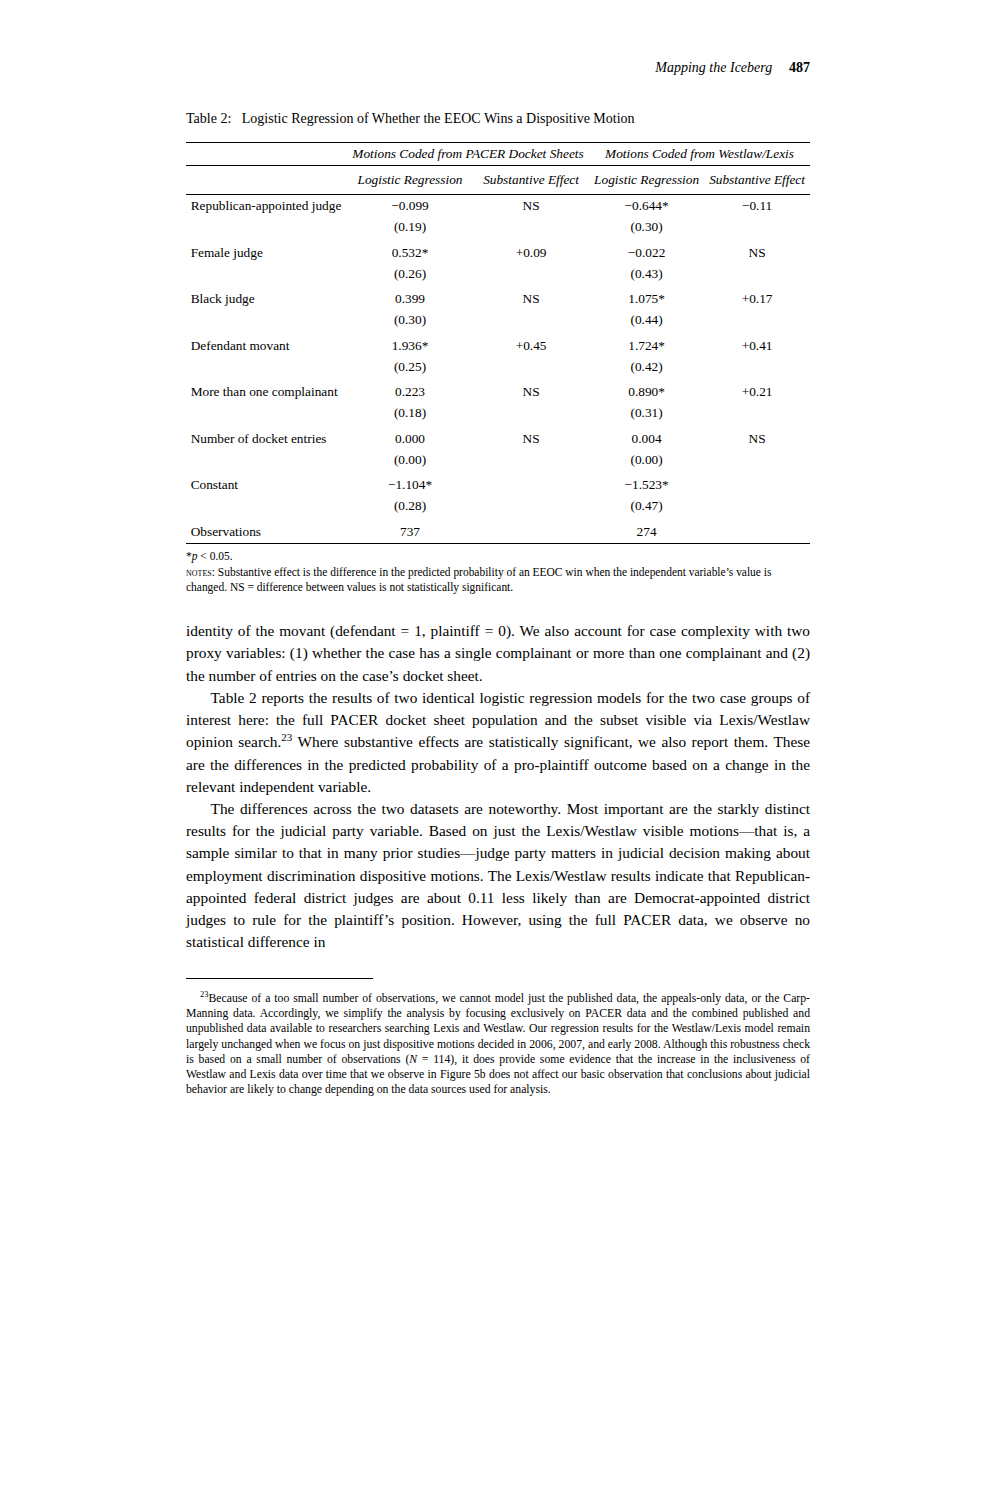Mapping the Iceberg 487
Table 2: Logistic Regression of Whether the EEOC Wins a Dispositive Motion
| | Motions Coded from PACER Docket Sheets | Motions Coded from Westlaw/Lexis |
| --- | --- | --- |
| | Logistic Regression | Substantive Effect | Logistic Regression | Substantive Effect |
| Republican-appointed judge | −0.099 | NS | −0.644* | −0.11 |
| | (0.19) | | (0.30) | |
| Female judge | 0.532* | +0.09 | −0.022 | NS |
| | (0.26) | | (0.43) | |
| Black judge | 0.399 | NS | 1.075* | +0.17 |
| | (0.30) | | (0.44) | |
| Defendant movant | 1.936* | +0.45 | 1.724* | +0.41 |
| | (0.25) | | (0.42) | |
| More than one complainant | 0.223 | NS | 0.890* | +0.21 |
| | (0.18) | | (0.31) | |
| Number of docket entries | 0.000 | NS | 0.004 | NS |
| | (0.00) | | (0.00) | |
| Constant | −1.104* | | −1.523* | |
| | (0.28) | | (0.47) | |
| Observations | 737 | | 274 | |
*p < 0.05. notes: Substantive effect is the difference in the predicted probability of an EEOC win when the independent variable’s value is changed. NS = difference between values is not statistically significant.
identity of the movant (defendant = 1, plaintiff = 0). We also account for case complexity with two proxy variables: (1) whether the case has a single complainant or more than one complainant and (2) the number of entries on the case’s docket sheet.
Table 2 reports the results of two identical logistic regression models for the two case groups of interest here: the full PACER docket sheet population and the subset visible via Lexis/Westlaw opinion search.23 Where substantive effects are statistically significant, we also report them. These are the differences in the predicted probability of a pro-plaintiff outcome based on a change in the relevant independent variable.
The differences across the two datasets are noteworthy. Most important are the starkly distinct results for the judicial party variable. Based on just the Lexis/Westlaw visible motions—that is, a sample similar to that in many prior studies—judge party matters in judicial decision making about employment discrimination dispositive motions. The Lexis/Westlaw results indicate that Republican-appointed federal district judges are about 0.11 less likely than are Democrat-appointed district judges to rule for the plaintiff’s position. However, using the full PACER data, we observe no statistical difference in
23Because of a too small number of observations, we cannot model just the published data, the appeals-only data, or the Carp-Manning data. Accordingly, we simplify the analysis by focusing exclusively on PACER data and the combined published and unpublished data available to researchers searching Lexis and Westlaw. Our regression results for the Westlaw/Lexis model remain largely unchanged when we focus on just dispositive motions decided in 2006, 2007, and early 2008. Although this robustness check is based on a small number of observations (N = 114), it does provide some evidence that the increase in the inclusiveness of Westlaw and Lexis data over time that we observe in Figure 5b does not affect our basic observation that conclusions about judicial behavior are likely to change depending on the data sources used for analysis.